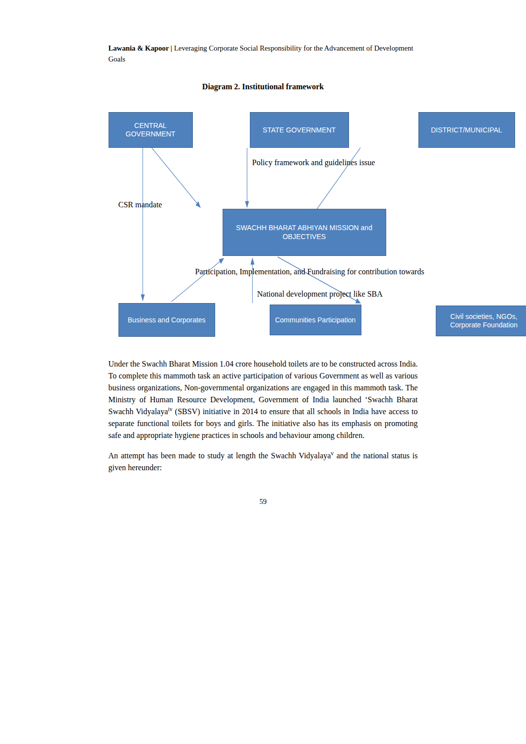Lawania & Kapoor | Leveraging Corporate Social Responsibility for the Advancement of Development Goals
Diagram 2. Institutional framework
CENTRAL GOVERNMENT
STATE GOVERNMENT
DISTRICT/MUNICIPAL
SWACHH BHARAT ABHIYAN MISSION and OBJECTIVES
Business and Corporates
Communities Participation
Civil societies, NGOs, Corporate Foundation
Policy framework and guidelines issue
CSR mandate
Participation, Implementation, and Fundraising for contribution towards
National development project like SBA
Under the Swachh Bharat Mission 1.04 crore household toilets are to be constructed across India. To complete this mammoth task an active participation of various Government as well as various business organizations, Non-governmental organizations are engaged in this mammoth task. The Ministry of Human Resource Development, Government of India launched ‘Swachh Bharat Swachh Vidyalayaiv (SBSV) initiative in 2014 to ensure that all schools in India have access to separate functional toilets for boys and girls. The initiative also has its emphasis on promoting safe and appropriate hygiene practices in schools and behaviour among children.
An attempt has been made to study at length the Swachh Vidyalayav and the national status is given hereunder:
59